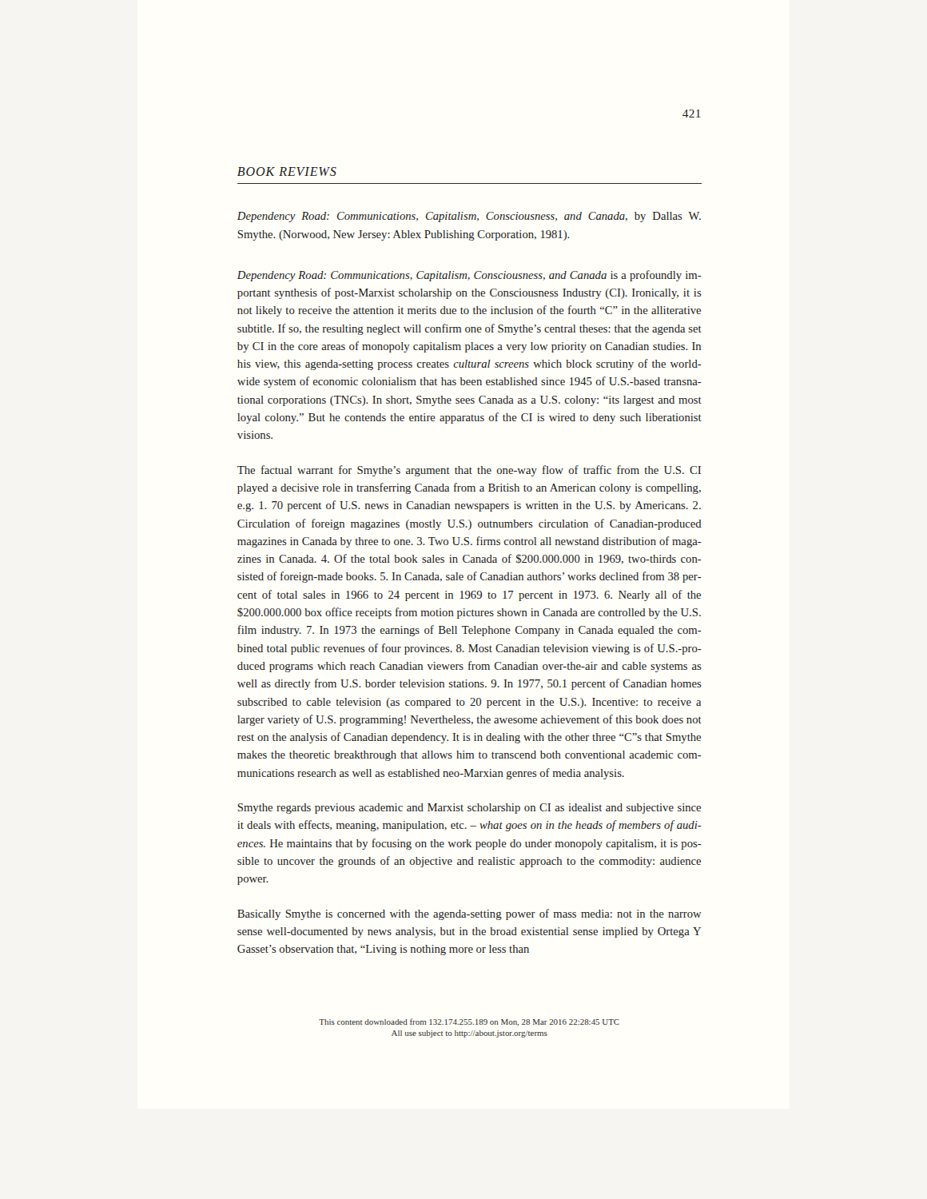421
BOOK REVIEWS
Dependency Road: Communications, Capitalism, Consciousness, and Canada, by Dallas W. Smythe. (Norwood, New Jersey: Ablex Publishing Corporation, 1981).
Dependency Road: Communications, Capitalism, Consciousness, and Canada is a profoundly important synthesis of post-Marxist scholarship on the Consciousness Industry (CI). Ironically, it is not likely to receive the attention it merits due to the inclusion of the fourth “C” in the alliterative subtitle. If so, the resulting neglect will confirm one of Smythe’s central theses: that the agenda set by CI in the core areas of monopoly capitalism places a very low priority on Canadian studies. In his view, this agenda-setting process creates cultural screens which block scrutiny of the world-wide system of economic colonialism that has been established since 1945 of U.S.-based transnational corporations (TNCs). In short, Smythe sees Canada as a U.S. colony: “its largest and most loyal colony.” But he contends the entire apparatus of the CI is wired to deny such liberationist visions.
The factual warrant for Smythe’s argument that the one-way flow of traffic from the U.S. CI played a decisive role in transferring Canada from a British to an American colony is compelling, e.g. 1. 70 percent of U.S. news in Canadian newspapers is written in the U.S. by Americans. 2. Circulation of foreign magazines (mostly U.S.) outnumbers circulation of Canadian-produced magazines in Canada by three to one. 3. Two U.S. firms control all newstand distribution of magazines in Canada. 4. Of the total book sales in Canada of $200.000.000 in 1969, two-thirds consisted of foreign-made books. 5. In Canada, sale of Canadian authors’ works declined from 38 percent of total sales in 1966 to 24 percent in 1969 to 17 percent in 1973. 6. Nearly all of the $200.000.000 box office receipts from motion pictures shown in Canada are controlled by the U.S. film industry. 7. In 1973 the earnings of Bell Telephone Company in Canada equaled the combined total public revenues of four provinces. 8. Most Canadian television viewing is of U.S.-produced programs which reach Canadian viewers from Canadian over-the-air and cable systems as well as directly from U.S. border television stations. 9. In 1977, 50.1 percent of Canadian homes subscribed to cable television (as compared to 20 percent in the U.S.). Incentive: to receive a larger variety of U.S. programming! Nevertheless, the awesome achievement of this book does not rest on the analysis of Canadian dependency. It is in dealing with the other three “C”s that Smythe makes the theoretic breakthrough that allows him to transcend both conventional academic communications research as well as established neo-Marxian genres of media analysis.
Smythe regards previous academic and Marxist scholarship on CI as idealist and subjective since it deals with effects, meaning, manipulation, etc. – what goes on in the heads of members of audiences. He maintains that by focusing on the work people do under monopoly capitalism, it is possible to uncover the grounds of an objective and realistic approach to the commodity: audience power.
Basically Smythe is concerned with the agenda-setting power of mass media: not in the narrow sense well-documented by news analysis, but in the broad existential sense implied by Ortega Y Gasset’s observation that, “Living is nothing more or less than
This content downloaded from 132.174.255.189 on Mon, 28 Mar 2016 22:28:45 UTC
All use subject to http://about.jstor.org/terms